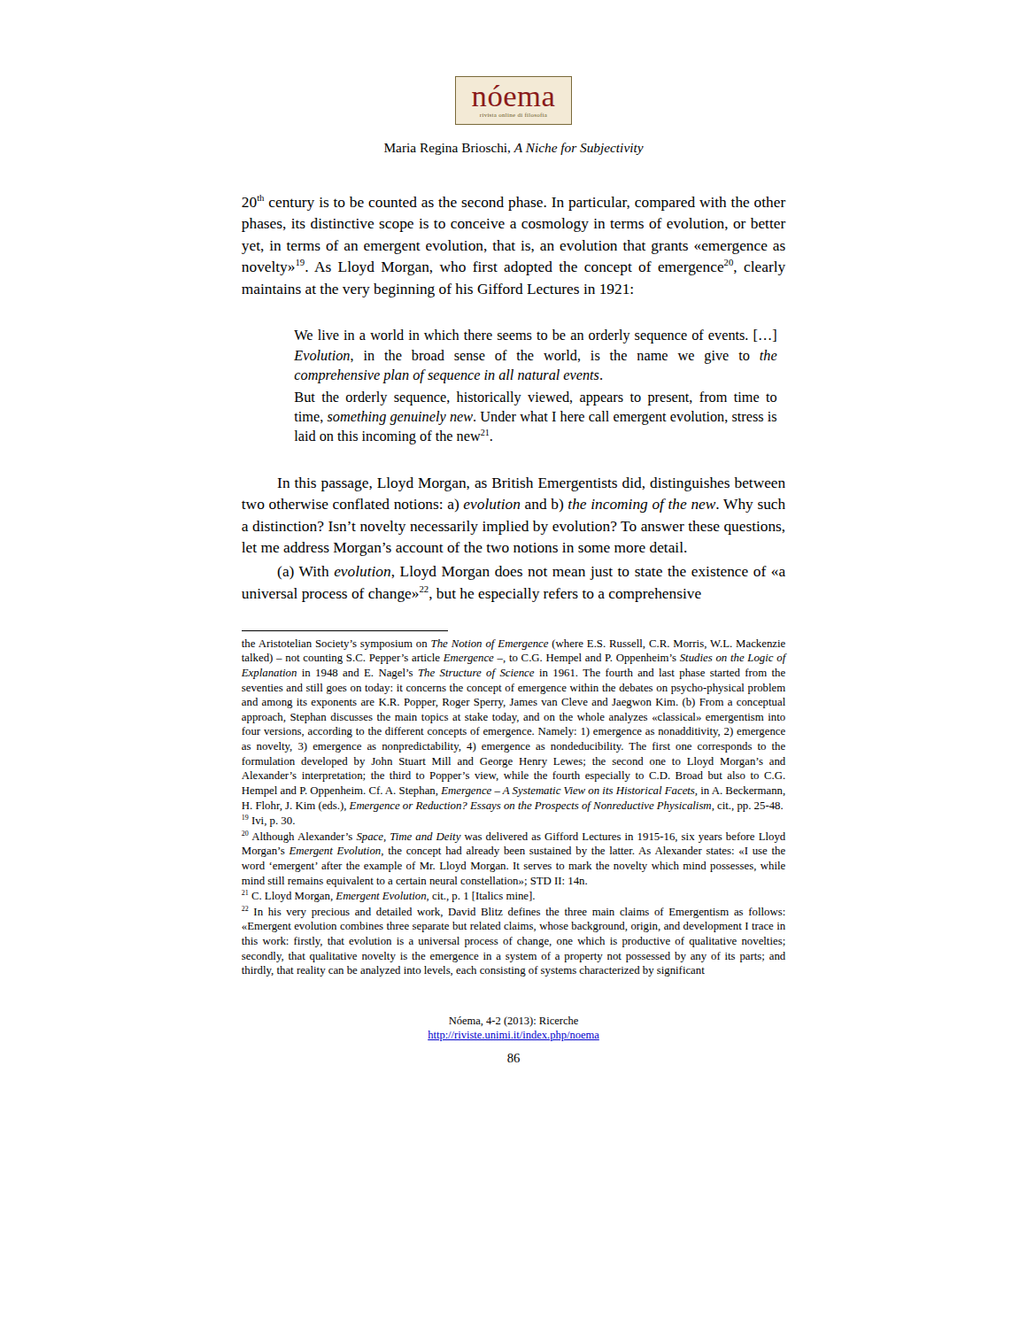nóema
rivista online di filosofia
Maria Regina Brioschi, A Niche for Subjectivity
20th century is to be counted as the second phase. In particular, compared with the other phases, its distinctive scope is to conceive a cosmology in terms of evolution, or better yet, in terms of an emergent evolution, that is, an evolution that grants «emergence as novelty»19. As Lloyd Morgan, who first adopted the concept of emergence20, clearly maintains at the very beginning of his Gifford Lectures in 1921:
We live in a world in which there seems to be an orderly sequence of events. […] Evolution, in the broad sense of the world, is the name we give to the comprehensive plan of sequence in all natural events.
But the orderly sequence, historically viewed, appears to present, from time to time, something genuinely new. Under what I here call emergent evolution, stress is laid on this incoming of the new21.
In this passage, Lloyd Morgan, as British Emergentists did, distinguishes between two otherwise conflated notions: a) evolution and b) the incoming of the new. Why such a distinction? Isn’t novelty necessarily implied by evolution? To answer these questions, let me address Morgan’s account of the two notions in some more detail.
(a) With evolution, Lloyd Morgan does not mean just to state the existence of «a universal process of change»22, but he especially refers to a comprehensive
the Aristotelian Society’s symposium on The Notion of Emergence (where E.S. Russell, C.R. Morris, W.L. Mackenzie talked) – not counting S.C. Pepper’s article Emergence –, to C.G. Hempel and P. Oppenheim’s Studies on the Logic of Explanation in 1948 and E. Nagel’s The Structure of Science in 1961. The fourth and last phase started from the seventies and still goes on today: it concerns the concept of emergence within the debates on psycho-physical problem and among its exponents are K.R. Popper, Roger Sperry, James van Cleve and Jaegwon Kim. (b) From a conceptual approach, Stephan discusses the main topics at stake today, and on the whole analyzes «classical» emergentism into four versions, according to the different concepts of emergence. Namely: 1) emergence as nonadditivity, 2) emergence as novelty, 3) emergence as nonpredictability, 4) emergence as nondeducibility. The first one corresponds to the formulation developed by John Stuart Mill and George Henry Lewes; the second one to Lloyd Morgan’s and Alexander’s interpretation; the third to Popper’s view, while the fourth especially to C.D. Broad but also to C.G. Hempel and P. Oppenheim. Cf. A. Stephan, Emergence – A Systematic View on its Historical Facets, in A. Beckermann, H. Flohr, J. Kim (eds.), Emergence or Reduction? Essays on the Prospects of Nonreductive Physicalism, cit., pp. 25-48.
19 Ivi, p. 30.
20 Although Alexander’s Space, Time and Deity was delivered as Gifford Lectures in 1915-16, six years before Lloyd Morgan’s Emergent Evolution, the concept had already been sustained by the latter. As Alexander states: «I use the word ‘emergent’ after the example of Mr. Lloyd Morgan. It serves to mark the novelty which mind possesses, while mind still remains equivalent to a certain neural constellation»; STD II: 14n.
21 C. Lloyd Morgan, Emergent Evolution, cit., p. 1 [Italics mine].
22 In his very precious and detailed work, David Blitz defines the three main claims of Emergentism as follows: «Emergent evolution combines three separate but related claims, whose background, origin, and development I trace in this work: firstly, that evolution is a universal process of change, one which is productive of qualitative novelties; secondly, that qualitative novelty is the emergence in a system of a property not possessed by any of its parts; and thirdly, that reality can be analyzed into levels, each consisting of systems characterized by significant
Nóema, 4-2 (2013): Ricerche
http://riviste.unimi.it/index.php/noema
86